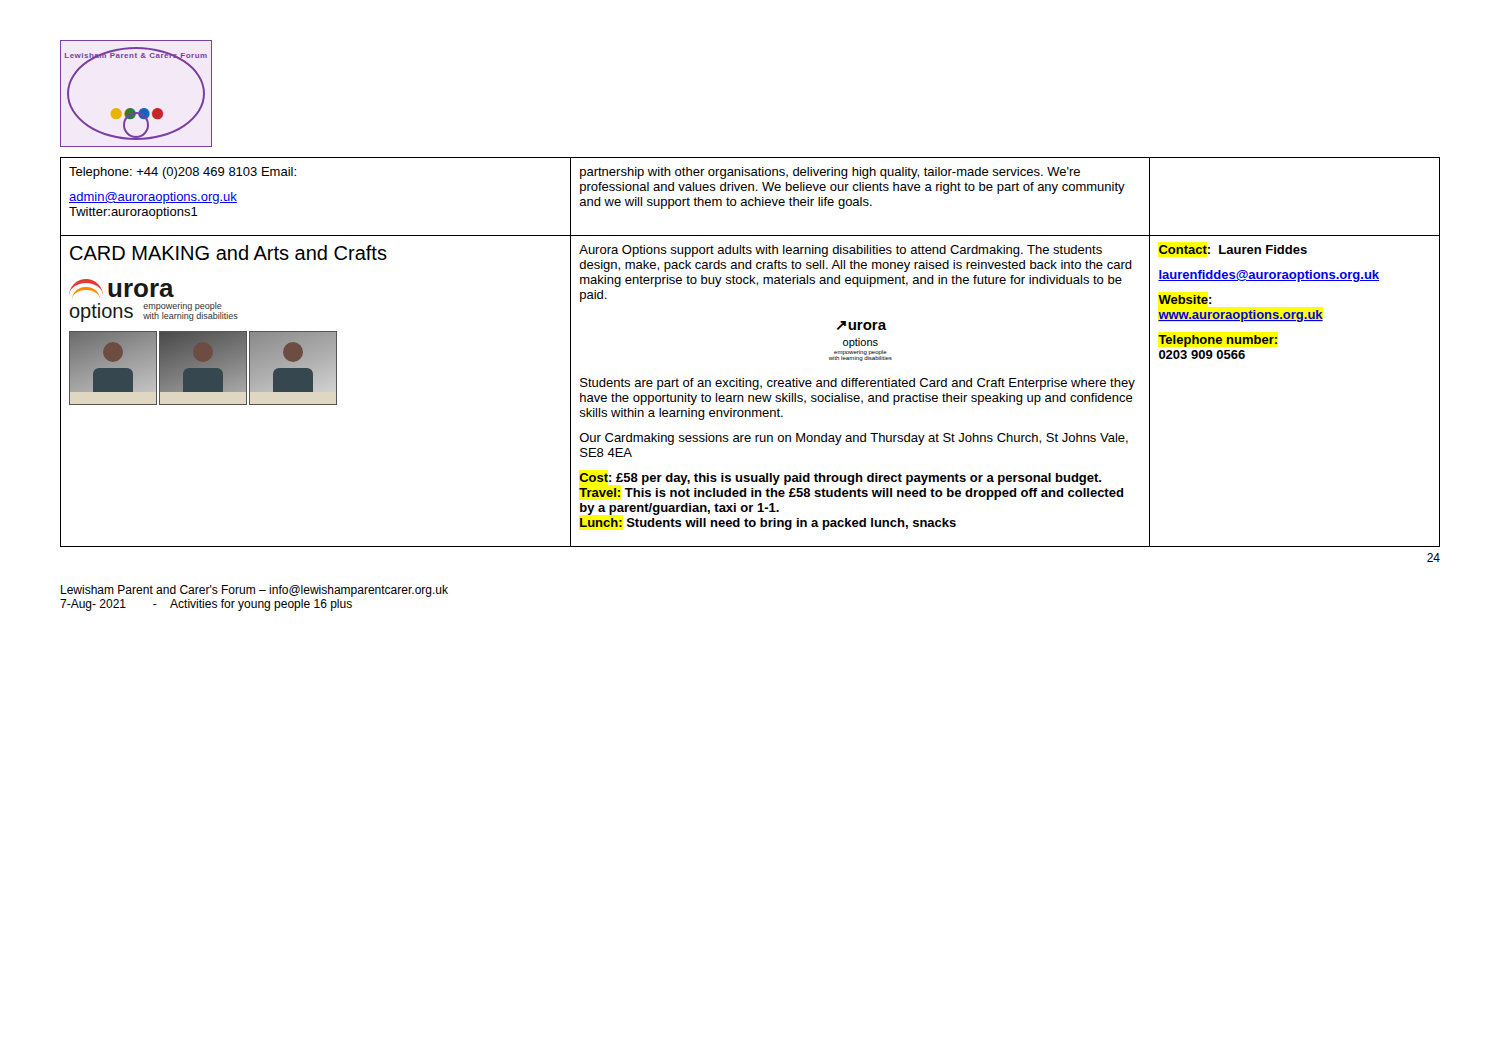Lewisham Parent & Carers Forum
●●●●
| Telephone: +44 (0)208 469 8103 Email: admin@auroraoptions.org.uk Twitter:auroraoptions1 | partnership with other organisations, delivering high quality, tailor-made services. We're professional and values driven. We believe our clients have a right to be part of any community and we will support them to achieve their life goals. | |
| CARD MAKING and Arts and Crafts urora options empowering people with learning disabilities | Aurora Options support adults with learning disabilities to attend Cardmaking. The students design, make, pack cards and crafts to sell. All the money raised is reinvested back into the card making enterprise to buy stock, materials and equipment, and in the future for individuals to be paid. ↗urora options empowering people with learning disabilities Students are part of an exciting, creative and differentiated Card and Craft Enterprise where they have the opportunity to learn new skills, socialise, and practise their speaking up and confidence skills within a learning environment. Our Cardmaking sessions are run on Monday and Thursday at St Johns Church, St Johns Vale, SE8 4EA Cost : £58 per day, this is usually paid through direct payments or a personal budget. Travel: This is not included in the £58 students will need to be dropped off and collected by a parent/guardian, taxi or 1-1. Lunch: Students will need to bring in a packed lunch, snacks | Contact : Lauren Fiddes laurenfiddes@auroraoptions.org.uk Website : www.auroraoptions.org.uk Telephone number: 0203 909 0566 |
24
Lewisham Parent and Carer's Forum – info@lewishamparentcarer.org.uk
7-Aug- 2021 - Activities for young people 16 plus